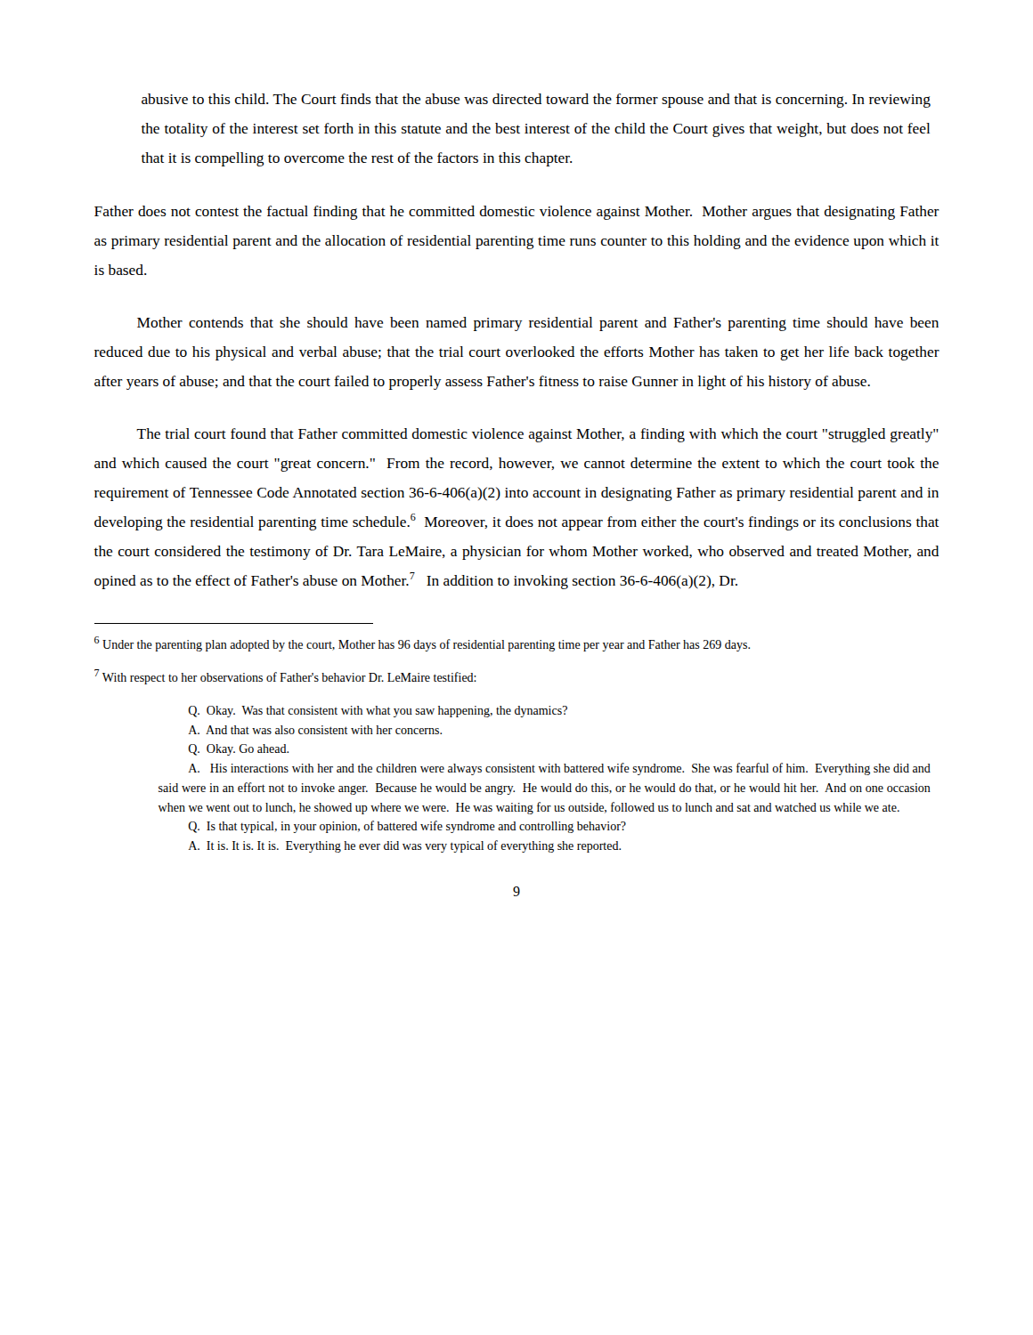abusive to this child. The Court finds that the abuse was directed toward the former spouse and that is concerning. In reviewing the totality of the interest set forth in this statute and the best interest of the child the Court gives that weight, but does not feel that it is compelling to overcome the rest of the factors in this chapter.
Father does not contest the factual finding that he committed domestic violence against Mother. Mother argues that designating Father as primary residential parent and the allocation of residential parenting time runs counter to this holding and the evidence upon which it is based.
Mother contends that she should have been named primary residential parent and Father's parenting time should have been reduced due to his physical and verbal abuse; that the trial court overlooked the efforts Mother has taken to get her life back together after years of abuse; and that the court failed to properly assess Father's fitness to raise Gunner in light of his history of abuse.
The trial court found that Father committed domestic violence against Mother, a finding with which the court "struggled greatly" and which caused the court "great concern." From the record, however, we cannot determine the extent to which the court took the requirement of Tennessee Code Annotated section 36-6-406(a)(2) into account in designating Father as primary residential parent and in developing the residential parenting time schedule.6 Moreover, it does not appear from either the court's findings or its conclusions that the court considered the testimony of Dr. Tara LeMaire, a physician for whom Mother worked, who observed and treated Mother, and opined as to the effect of Father's abuse on Mother.7 In addition to invoking section 36-6-406(a)(2), Dr.
6 Under the parenting plan adopted by the court, Mother has 96 days of residential parenting time per year and Father has 269 days.
7 With respect to her observations of Father's behavior Dr. LeMaire testified:
Q. Okay. Was that consistent with what you saw happening, the dynamics?
A. And that was also consistent with her concerns.
Q. Okay. Go ahead.
A. His interactions with her and the children were always consistent with battered wife syndrome. She was fearful of him. Everything she did and said were in an effort not to invoke anger. Because he would be angry. He would do this, or he would do that, or he would hit her. And on one occasion when we went out to lunch, he showed up where we were. He was waiting for us outside, followed us to lunch and sat and watched us while we ate.
Q. Is that typical, in your opinion, of battered wife syndrome and controlling behavior?
A. It is. It is. It is. Everything he ever did was very typical of everything she reported.
9